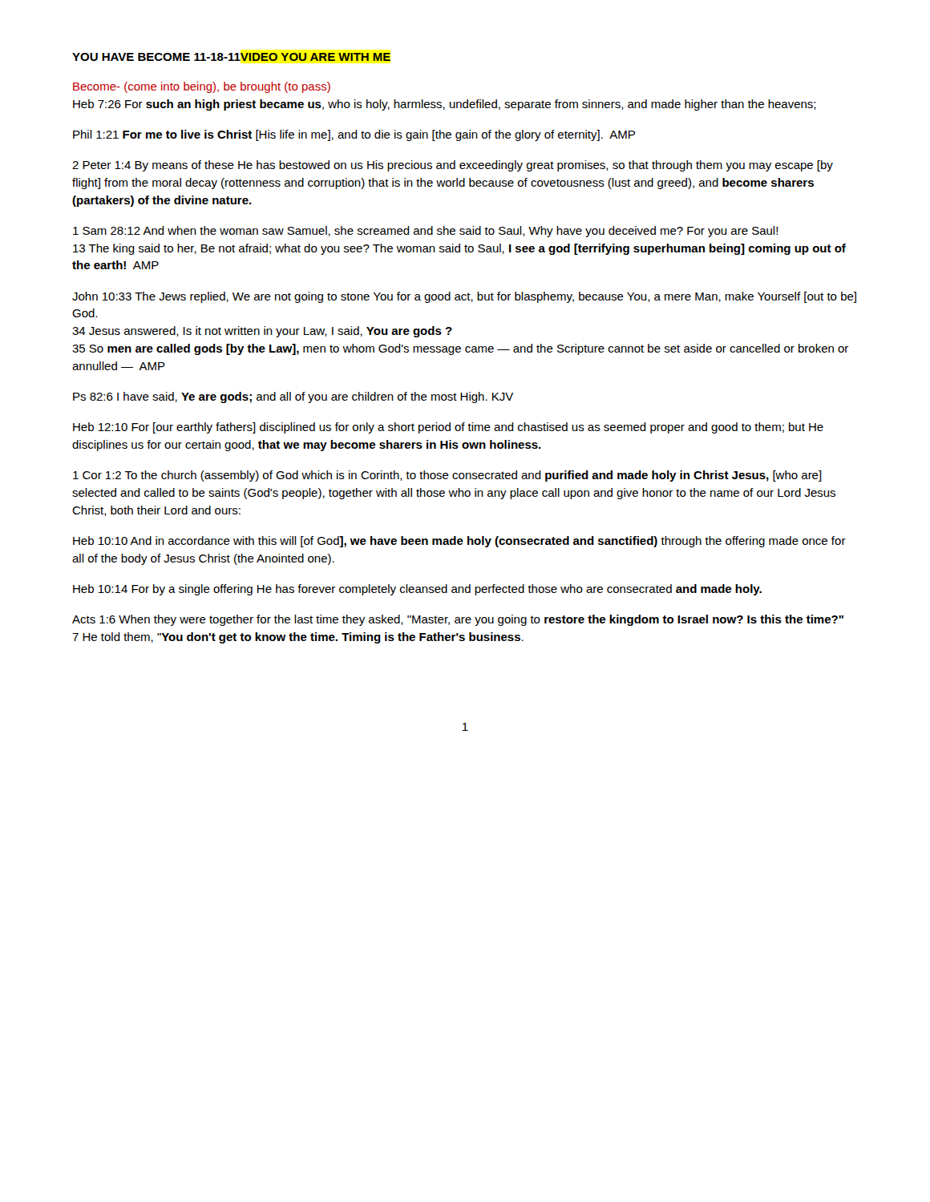YOU HAVE BECOME 11-18-11
VIDEO YOU ARE WITH ME
Become- (come into being), be brought (to pass)
Heb 7:26 For such an high priest became us, who is holy, harmless, undefiled, separate from sinners, and made higher than the heavens;
Phil 1:21 For me to live is Christ [His life in me], and to die is gain [the gain of the glory of eternity]. AMP
2 Peter 1:4 By means of these He has bestowed on us His precious and exceedingly great promises, so that through them you may escape [by flight] from the moral decay (rottenness and corruption) that is in the world because of covetousness (lust and greed), and become sharers (partakers) of the divine nature.
1 Sam 28:12 And when the woman saw Samuel, she screamed and she said to Saul, Why have you deceived me? For you are Saul!
13 The king said to her, Be not afraid; what do you see? The woman said to Saul, I see a god [terrifying superhuman being] coming up out of the earth! AMP
John 10:33 The Jews replied, We are not going to stone You for a good act, but for blasphemy, because You, a mere Man, make Yourself [out to be] God.
34 Jesus answered, Is it not written in your Law, I said, You are gods ?
35 So men are called gods [by the Law], men to whom God's message came — and the Scripture cannot be set aside or cancelled or broken or annulled — AMP
Ps 82:6 I have said, Ye are gods; and all of you are children of the most High. KJV
Heb 12:10 For [our earthly fathers] disciplined us for only a short period of time and chastised us as seemed proper and good to them; but He disciplines us for our certain good, that we may become sharers in His own holiness.
1 Cor 1:2 To the church (assembly) of God which is in Corinth, to those consecrated and purified and made holy in Christ Jesus, [who are] selected and called to be saints (God's people), together with all those who in any place call upon and give honor to the name of our Lord Jesus Christ, both their Lord and ours:
Heb 10:10 And in accordance with this will [of God], we have been made holy (consecrated and sanctified) through the offering made once for all of the body of Jesus Christ (the Anointed one).
Heb 10:14 For by a single offering He has forever completely cleansed and perfected those who are consecrated and made holy.
Acts 1:6 When they were together for the last time they asked, "Master, are you going to restore the kingdom to Israel now? Is this the time?"
7 He told them, "You don't get to know the time. Timing is the Father's business.
1